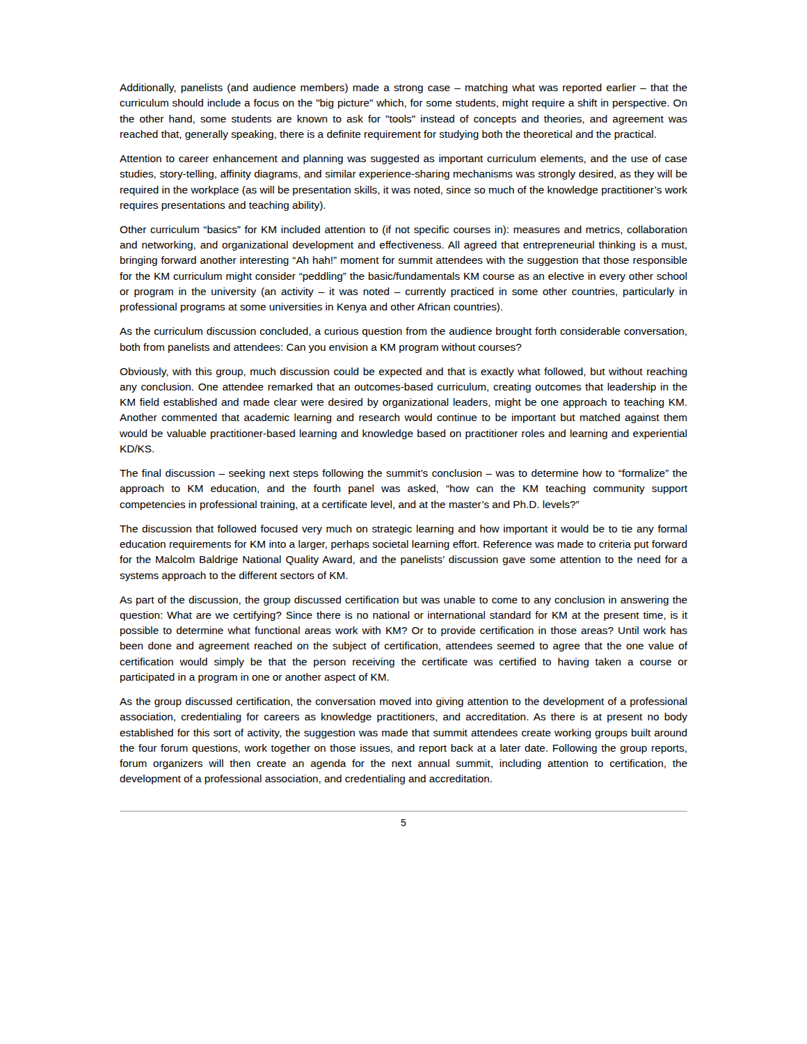Additionally, panelists (and audience members) made a strong case – matching what was reported earlier – that the curriculum should include a focus on the "big picture" which, for some students, might require a shift in perspective. On the other hand, some students are known to ask for "tools" instead of concepts and theories, and agreement was reached that, generally speaking, there is a definite requirement for studying both the theoretical and the practical.
Attention to career enhancement and planning was suggested as important curriculum elements, and the use of case studies, story-telling, affinity diagrams, and similar experience-sharing mechanisms was strongly desired, as they will be required in the workplace (as will be presentation skills, it was noted, since so much of the knowledge practitioner’s work requires presentations and teaching ability).
Other curriculum “basics” for KM included attention to (if not specific courses in): measures and metrics, collaboration and networking, and organizational development and effectiveness. All agreed that entrepreneurial thinking is a must, bringing forward another interesting “Ah hah!” moment for summit attendees with the suggestion that those responsible for the KM curriculum might consider “peddling” the basic/fundamentals KM course as an elective in every other school or program in the university (an activity – it was noted – currently practiced in some other countries, particularly in professional programs at some universities in Kenya and other African countries).
As the curriculum discussion concluded, a curious question from the audience brought forth considerable conversation, both from panelists and attendees: Can you envision a KM program without courses?
Obviously, with this group, much discussion could be expected and that is exactly what followed, but without reaching any conclusion. One attendee remarked that an outcomes-based curriculum, creating outcomes that leadership in the KM field established and made clear were desired by organizational leaders, might be one approach to teaching KM. Another commented that academic learning and research would continue to be important but matched against them would be valuable practitioner-based learning and knowledge based on practitioner roles and learning and experiential KD/KS.
The final discussion – seeking next steps following the summit’s conclusion – was to determine how to “formalize” the approach to KM education, and the fourth panel was asked, “how can the KM teaching community support competencies in professional training, at a certificate level, and at the master’s and Ph.D. levels?”
The discussion that followed focused very much on strategic learning and how important it would be to tie any formal education requirements for KM into a larger, perhaps societal learning effort. Reference was made to criteria put forward for the Malcolm Baldrige National Quality Award, and the panelists’ discussion gave some attention to the need for a systems approach to the different sectors of KM.
As part of the discussion, the group discussed certification but was unable to come to any conclusion in answering the question: What are we certifying? Since there is no national or international standard for KM at the present time, is it possible to determine what functional areas work with KM? Or to provide certification in those areas? Until work has been done and agreement reached on the subject of certification, attendees seemed to agree that the one value of certification would simply be that the person receiving the certificate was certified to having taken a course or participated in a program in one or another aspect of KM.
As the group discussed certification, the conversation moved into giving attention to the development of a professional association, credentialing for careers as knowledge practitioners, and accreditation. As there is at present no body established for this sort of activity, the suggestion was made that summit attendees create working groups built around the four forum questions, work together on those issues, and report back at a later date. Following the group reports, forum organizers will then create an agenda for the next annual summit, including attention to certification, the development of a professional association, and credentialing and accreditation.
5